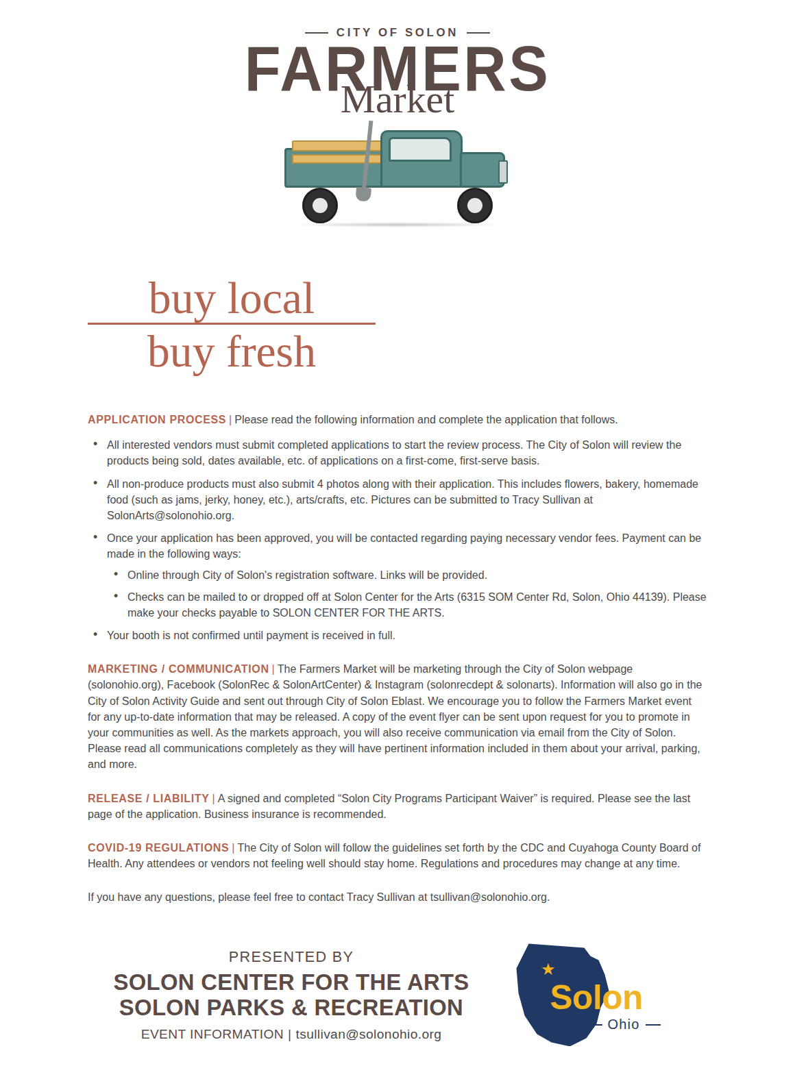CITY OF SOLON
FARMERS
Market
buy local
buy fresh
APPLICATION PROCESS|Please read the following information and complete the application that follows.
All interested vendors must submit completed applications to start the review process. The City of Solon will review the products being sold, dates available, etc. of applications on a first-come, first-serve basis.
All non-produce products must also submit 4 photos along with their application. This includes flowers, bakery, homemade food (such as jams, jerky, honey, etc.), arts/crafts, etc. Pictures can be submitted to Tracy Sullivan at SolonArts@solonohio.org.
Once your application has been approved, you will be contacted regarding paying necessary vendor fees. Payment can be made in the following ways:
Online through City of Solon's registration software. Links will be provided.
Checks can be mailed to or dropped off at Solon Center for the Arts (6315 SOM Center Rd, Solon, Ohio 44139). Please make your checks payable to SOLON CENTER FOR THE ARTS.
Your booth is not confirmed until payment is received in full.
MARKETING / COMMUNICATION|The Farmers Market will be marketing through the City of Solon webpage (solonohio.org), Facebook (SolonRec & SolonArtCenter) & Instagram (solonrecdept & solonarts). Information will also go in the City of Solon Activity Guide and sent out through City of Solon Eblast. We encourage you to follow the Farmers Market event for any up-to-date information that may be released. A copy of the event flyer can be sent upon request for you to promote in your communities as well. As the markets approach, you will also receive communication via email from the City of Solon. Please read all communications completely as they will have pertinent information included in them about your arrival, parking, and more.
RELEASE / LIABILITY|A signed and completed “Solon City Programs Participant Waiver” is required. Please see the last page of the application. Business insurance is recommended.
COVID-19 REGULATIONS|The City of Solon will follow the guidelines set forth by the CDC and Cuyahoga County Board of Health. Any attendees or vendors not feeling well should stay home. Regulations and procedures may change at any time.
If you have any questions, please feel free to contact Tracy Sullivan at tsullivan@solonohio.org.
PRESENTED BY
SOLON CENTER FOR THE ARTS
SOLON PARKS & RECREATION
EVENT INFORMATION|tsullivan@solonohio.org
★
Solon
Ohio